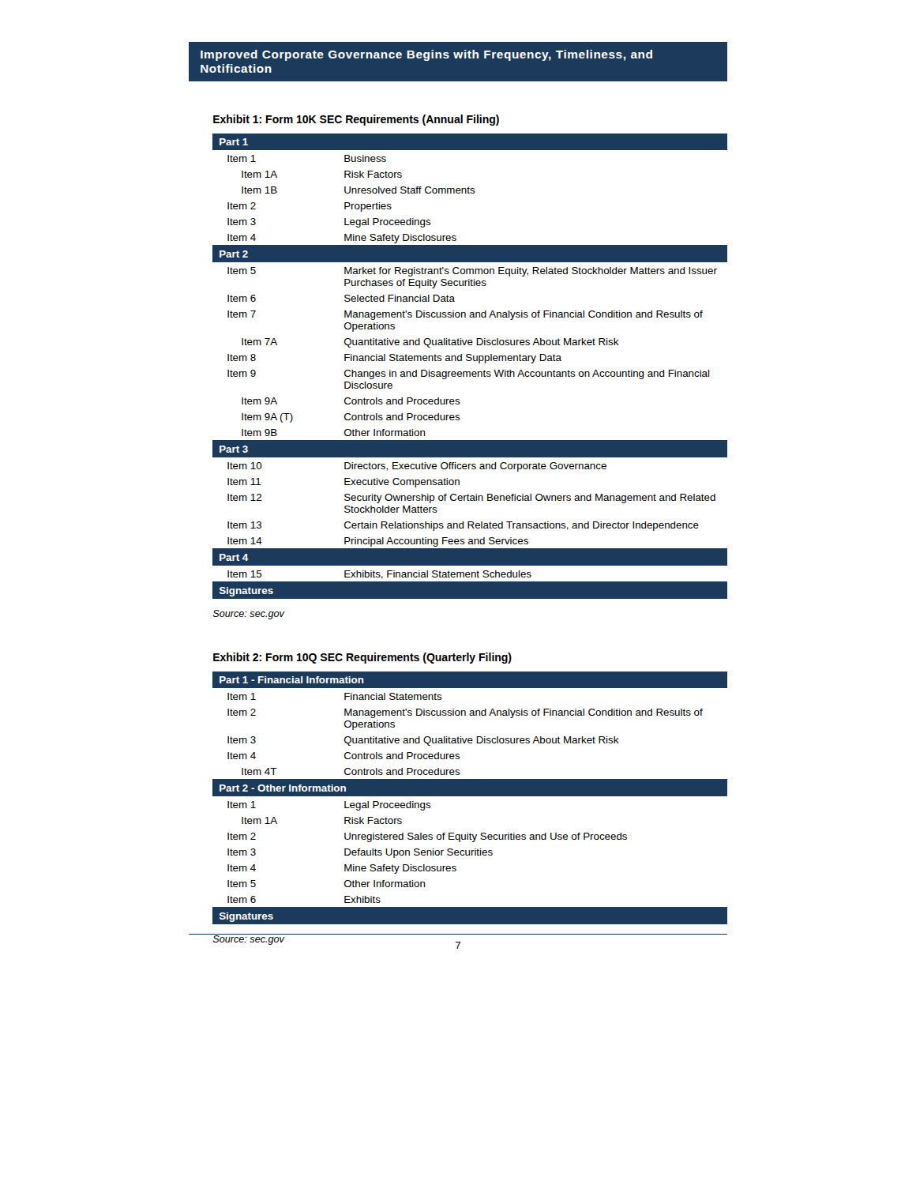Improved Corporate Governance Begins with Frequency, Timeliness, and Notification
Exhibit 1: Form 10K SEC Requirements (Annual Filing)
| Part 1 |
| Item 1 | Business |
| Item 1A | Risk Factors |
| Item 1B | Unresolved Staff Comments |
| Item 2 | Properties |
| Item 3 | Legal Proceedings |
| Item 4 | Mine Safety Disclosures |
| Part 2 |
| Item 5 | Market for Registrant's Common Equity, Related Stockholder Matters and Issuer Purchases of Equity Securities |
| Item 6 | Selected Financial Data |
| Item 7 | Management's Discussion and Analysis of Financial Condition and Results of Operations |
| Item 7A | Quantitative and Qualitative Disclosures About Market Risk |
| Item 8 | Financial Statements and Supplementary Data |
| Item 9 | Changes in and Disagreements With Accountants on Accounting and Financial Disclosure |
| Item 9A | Controls and Procedures |
| Item 9A (T) | Controls and Procedures |
| Item 9B | Other Information |
| Part 3 |
| Item 10 | Directors, Executive Officers and Corporate Governance |
| Item 11 | Executive Compensation |
| Item 12 | Security Ownership of Certain Beneficial Owners and Management and Related Stockholder Matters |
| Item 13 | Certain Relationships and Related Transactions, and Director Independence |
| Item 14 | Principal Accounting Fees and Services |
| Part 4 |
| Item 15 | Exhibits, Financial Statement Schedules |
| Signatures |
Source: sec.gov
Exhibit 2: Form 10Q SEC Requirements (Quarterly Filing)
| Part 1 - Financial Information |
| Item 1 | Financial Statements |
| Item 2 | Management's Discussion and Analysis of Financial Condition and Results of Operations |
| Item 3 | Quantitative and Qualitative Disclosures About Market Risk |
| Item 4 | Controls and Procedures |
| Item 4T | Controls and Procedures |
| Part 2 - Other Information |
| Item 1 | Legal Proceedings |
| Item 1A | Risk Factors |
| Item 2 | Unregistered Sales of Equity Securities and Use of Proceeds |
| Item 3 | Defaults Upon Senior Securities |
| Item 4 | Mine Safety Disclosures |
| Item 5 | Other Information |
| Item 6 | Exhibits |
| Signatures |
Source: sec.gov
7